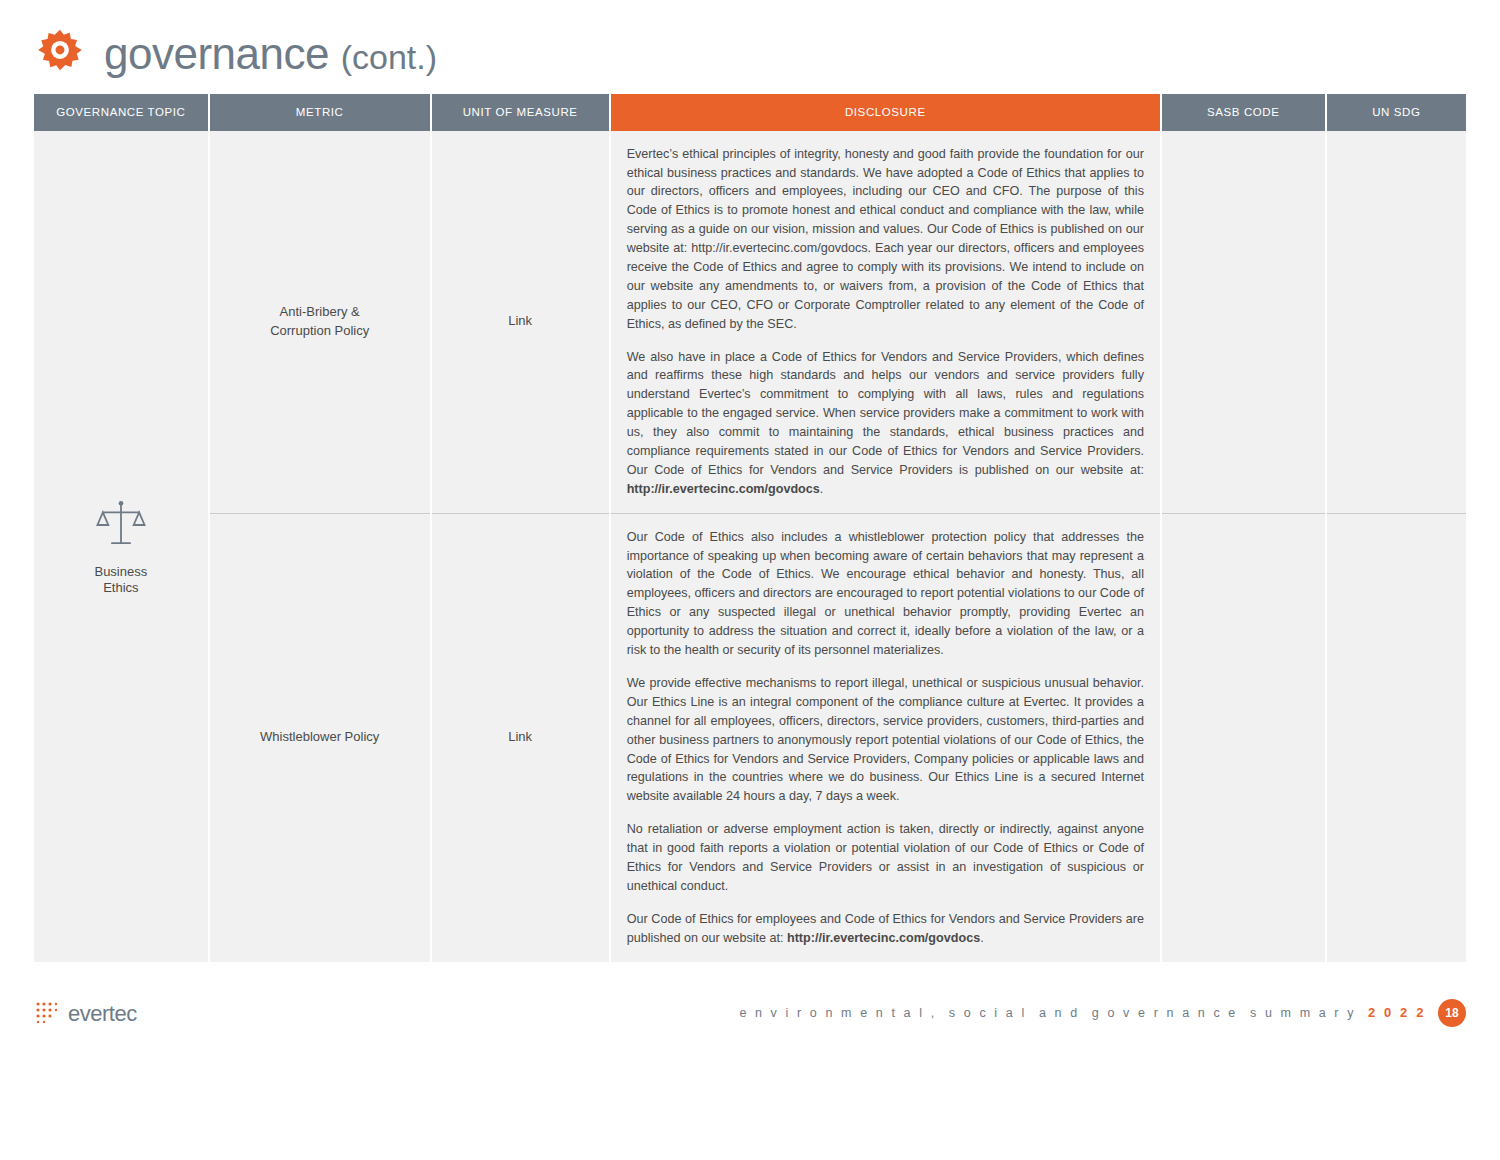governance (cont.)
| GOVERNANCE TOPIC | METRIC | UNIT OF MEASURE | DISCLOSURE | SASB CODE | UN SDG |
| --- | --- | --- | --- | --- | --- |
| Business Ethics | Anti-Bribery & Corruption Policy | Link | Evertec’s ethical principles of integrity, honesty and good faith provide the foundation for our ethical business practices and standards. We have adopted a Code of Ethics that applies to our directors, officers and employees, including our CEO and CFO. The purpose of this Code of Ethics is to promote honest and ethical conduct and compliance with the law, while serving as a guide on our vision, mission and values. Our Code of Ethics is published on our website at: http://ir.evertecinc.com/govdocs. Each year our directors, officers and employees receive the Code of Ethics and agree to comply with its provisions. We intend to include on our website any amendments to, or waivers from, a provision of the Code of Ethics that applies to our CEO, CFO or Corporate Comptroller related to any element of the Code of Ethics, as defined by the SEC. We also have in place a Code of Ethics for Vendors and Service Providers, which defines and reaffirms these high standards and helps our vendors and service providers fully understand Evertec’s commitment to complying with all laws, rules and regulations applicable to the engaged service. When service providers make a commitment to work with us, they also commit to maintaining the standards, ethical business practices and compliance requirements stated in our Code of Ethics for Vendors and Service Providers. Our Code of Ethics for Vendors and Service Providers is published on our website at: http://ir.evertecinc.com/govdocs . | | |
| Whistleblower Policy | Link | Our Code of Ethics also includes a whistleblower protection policy that addresses the importance of speaking up when becoming aware of certain behaviors that may represent a violation of the Code of Ethics. We encourage ethical behavior and honesty. Thus, all employees, officers and directors are encouraged to report potential violations to our Code of Ethics or any suspected illegal or unethical behavior promptly, providing Evertec an opportunity to address the situation and correct it, ideally before a violation of the law, or a risk to the health or security of its personnel materializes. We provide effective mechanisms to report illegal, unethical or suspicious unusual behavior. Our Ethics Line is an integral component of the compliance culture at Evertec. It provides a channel for all employees, officers, directors, service providers, customers, third-parties and other business partners to anonymously report potential violations of our Code of Ethics, the Code of Ethics for Vendors and Service Providers, Company policies or applicable laws and regulations in the countries where we do business. Our Ethics Line is a secured Internet website available 24 hours a day, 7 days a week. No retaliation or adverse employment action is taken, directly or indirectly, against anyone that in good faith reports a violation or potential violation of our Code of Ethics or Code of Ethics for Vendors and Service Providers or assist in an investigation of suspicious or unethical conduct. Our Code of Ethics for employees and Code of Ethics for Vendors and Service Providers are published on our website at: http://ir.evertecinc.com/govdocs . | | |
evertec
e n v i r o n m e n t a l , s o c i a l a n d g o v e r n a n c e s u m m a r y 2 0 2 2 18